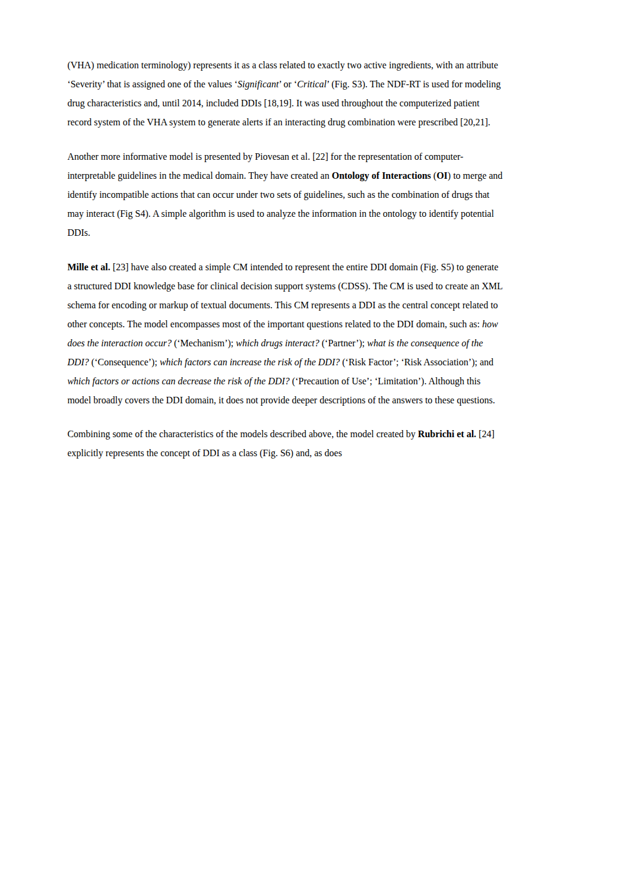(VHA) medication terminology) represents it as a class related to exactly two active ingredients, with an attribute ‘Severity’ that is assigned one of the values ‘Significant’ or ‘Critical’ (Fig. S3). The NDF-RT is used for modeling drug characteristics and, until 2014, included DDIs [18,19]. It was used throughout the computerized patient record system of the VHA system to generate alerts if an interacting drug combination were prescribed [20,21].
Another more informative model is presented by Piovesan et al. [22] for the representation of computer-interpretable guidelines in the medical domain. They have created an Ontology of Interactions (OI) to merge and identify incompatible actions that can occur under two sets of guidelines, such as the combination of drugs that may interact (Fig S4). A simple algorithm is used to analyze the information in the ontology to identify potential DDIs.
Mille et al. [23] have also created a simple CM intended to represent the entire DDI domain (Fig. S5) to generate a structured DDI knowledge base for clinical decision support systems (CDSS). The CM is used to create an XML schema for encoding or markup of textual documents. This CM represents a DDI as the central concept related to other concepts. The model encompasses most of the important questions related to the DDI domain, such as: how does the interaction occur? (‘Mechanism’); which drugs interact? (‘Partner’); what is the consequence of the DDI? (‘Consequence’); which factors can increase the risk of the DDI? (‘Risk Factor’; ‘Risk Association’); and which factors or actions can decrease the risk of the DDI? (‘Precaution of Use’; ‘Limitation’). Although this model broadly covers the DDI domain, it does not provide deeper descriptions of the answers to these questions.
Combining some of the characteristics of the models described above, the model created by Rubrichi et al. [24] explicitly represents the concept of DDI as a class (Fig. S6) and, as does